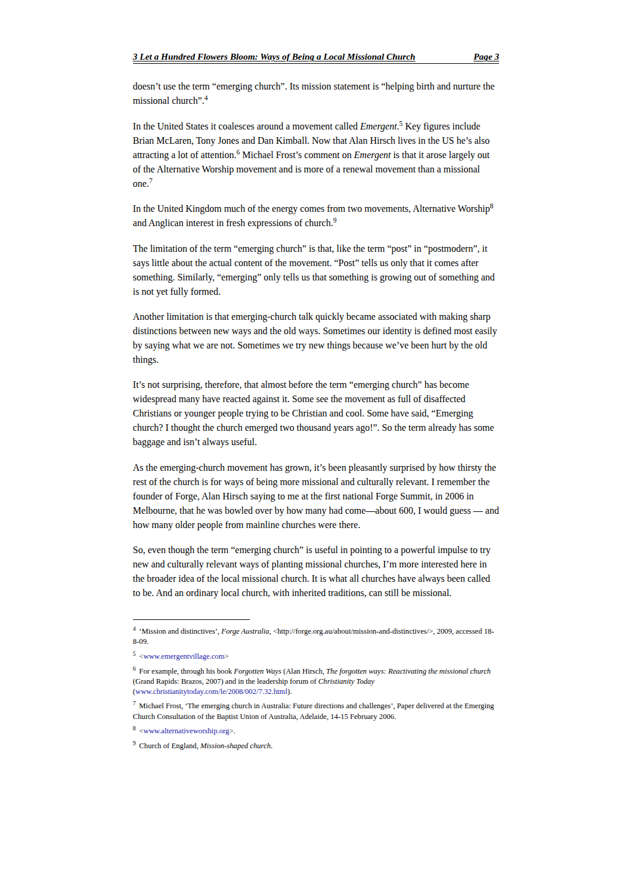3 Let a Hundred Flowers Bloom: Ways of Being a Local Missional Church Page 3
doesn’t use the term “emerging church”. Its mission statement is “helping birth and nurture the missional church”.4
In the United States it coalesces around a movement called Emergent.5 Key figures include Brian McLaren, Tony Jones and Dan Kimball. Now that Alan Hirsch lives in the US he’s also attracting a lot of attention.6 Michael Frost’s comment on Emergent is that it arose largely out of the Alternative Worship movement and is more of a renewal movement than a missional one.7
In the United Kingdom much of the energy comes from two movements, Alternative Worship8 and Anglican interest in fresh expressions of church.9
The limitation of the term “emerging church” is that, like the term “post” in “postmodern”, it says little about the actual content of the movement. “Post” tells us only that it comes after something. Similarly, “emerging” only tells us that something is growing out of something and is not yet fully formed.
Another limitation is that emerging-church talk quickly became associated with making sharp distinctions between new ways and the old ways. Sometimes our identity is defined most easily by saying what we are not. Sometimes we try new things because we’ve been hurt by the old things.
It’s not surprising, therefore, that almost before the term “emerging church” has become widespread many have reacted against it. Some see the movement as full of disaffected Christians or younger people trying to be Christian and cool. Some have said, “Emerging church? I thought the church emerged two thousand years ago!”. So the term already has some baggage and isn’t always useful.
As the emerging-church movement has grown, it’s been pleasantly surprised by how thirsty the rest of the church is for ways of being more missional and culturally relevant. I remember the founder of Forge, Alan Hirsch saying to me at the first national Forge Summit, in 2006 in Melbourne, that he was bowled over by how many had come—about 600, I would guess — and how many older people from mainline churches were there.
So, even though the term “emerging church” is useful in pointing to a powerful impulse to try new and culturally relevant ways of planting missional churches, I’m more interested here in the broader idea of the local missional church. It is what all churches have always been called to be. And an ordinary local church, with inherited traditions, can still be missional.
4 ‘Mission and distinctives’, Forge Australia, <http://forge.org.au/about/mission-and-distinctives/>, 2009, accessed 18-8-09.
5 <www.emergentvillage.com>
6 For example, through his book Forgotten Ways (Alan Hirsch, The forgotten ways: Reactivating the missional church (Grand Rapids: Brazos, 2007) and in the leadership forum of Christianity Today (www.christianitytoday.com/le/2008/002/7.32.html).
7 Michael Frost, ‘The emerging church in Australia: Future directions and challenges’, Paper delivered at the Emerging Church Consultation of the Baptist Union of Australia, Adelaide, 14-15 February 2006.
8 <www.alternativeworship.org>.
9 Church of England, Mission-shaped church.